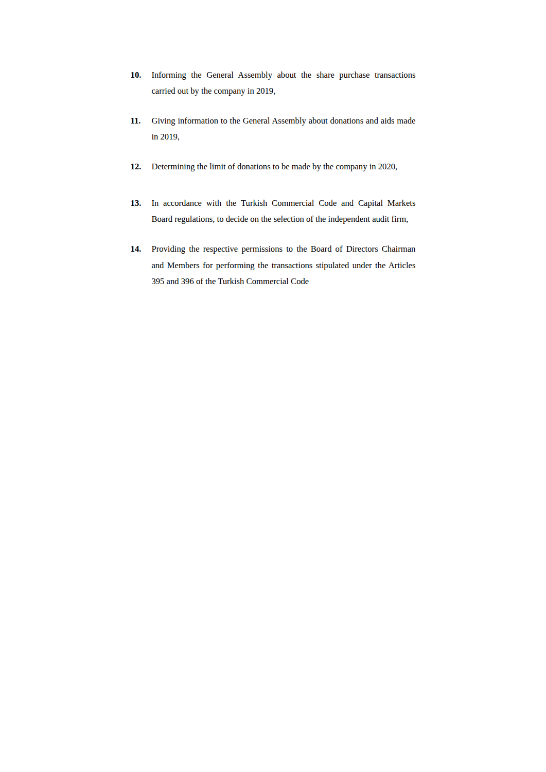10. Informing the General Assembly about the share purchase transactions carried out by the company in 2019,
11. Giving information to the General Assembly about donations and aids made in 2019,
12. Determining the limit of donations to be made by the company in 2020,
13. In accordance with the Turkish Commercial Code and Capital Markets Board regulations, to decide on the selection of the independent audit firm,
14. Providing the respective permissions to the Board of Directors Chairman and Members for performing the transactions stipulated under the Articles 395 and 396 of the Turkish Commercial Code